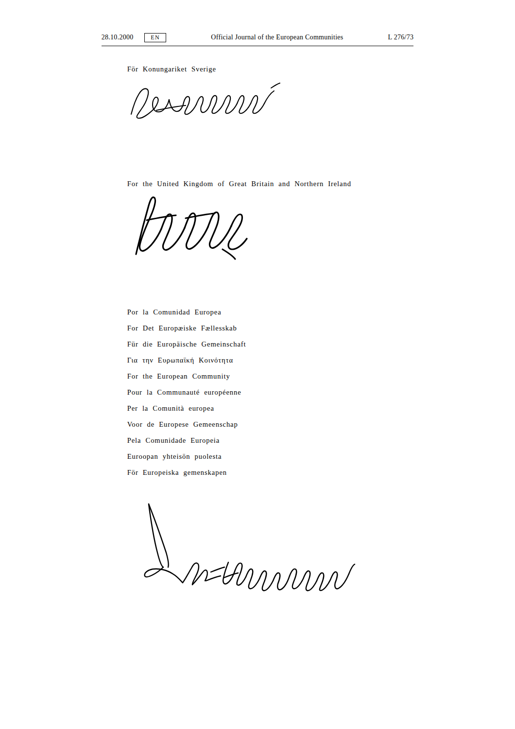28.10.2000
EN
Official Journal of the European Communities
L 276/73
För Konungariket Sverige
For the United Kingdom of Great Britain and Northern Ireland
Por la Comunidad Europea
For Det Europæiske Fællesskab
Für die Europäische Gemeinschaft
Για την Ευρωπαϊκή Κοινότητα
For the European Community
Pour la Communauté européenne
Per la Comunità europea
Voor de Europese Gemeenschap
Pela Comunidade Europeia
Euroopan yhteisön puolesta
För Europeiska gemenskapen